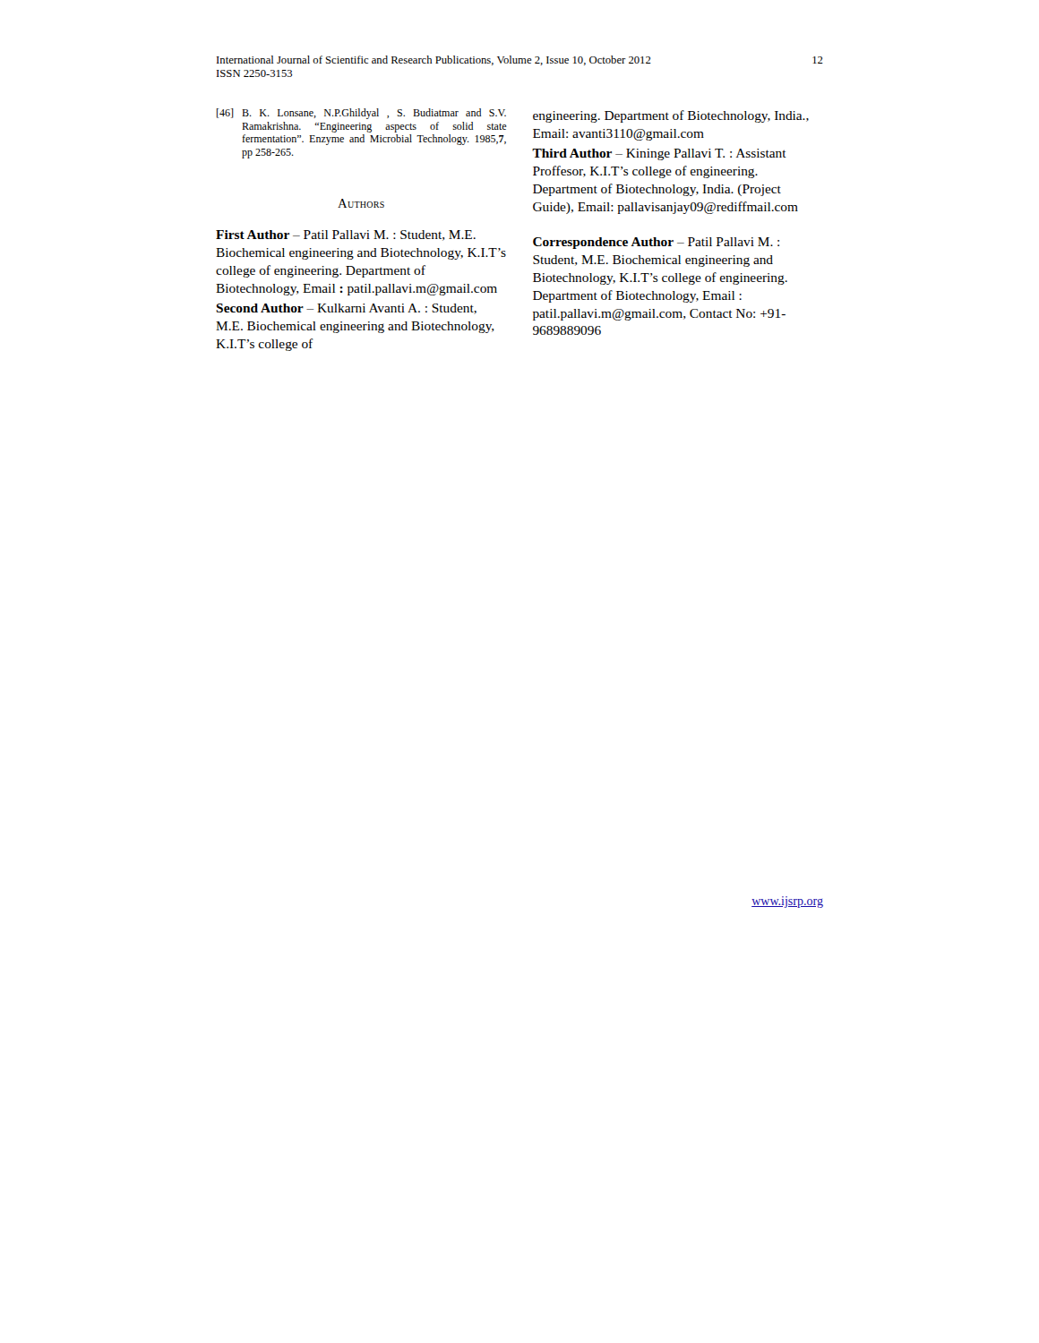International Journal of Scientific and Research Publications, Volume 2, Issue 10, October 2012
ISSN 2250-3153
12
[46]
B. K. Lonsane, N.P.Ghildyal , S. Budiatmar and S.V. Ramakrishna. “Engineering aspects of solid state fermentation”. Enzyme and Microbial Technology. 1985,7, pp 258-265.
Authors
First Author – Patil Pallavi M. : Student, M.E. Biochemical engineering and Biotechnology, K.I.T’s college of engineering. Department of Biotechnology, Email : patil.pallavi.m@gmail.com
Second Author – Kulkarni Avanti A. : Student, M.E. Biochemical engineering and Biotechnology, K.I.T’s college of
engineering. Department of Biotechnology, India., Email: avanti3110@gmail.com
Third Author – Kininge Pallavi T. : Assistant Proffesor, K.I.T’s college of engineering. Department of Biotechnology, India. (Project Guide), Email: pallavisanjay09@rediffmail.com
Correspondence Author – Patil Pallavi M. : Student, M.E. Biochemical engineering and Biotechnology, K.I.T’s college of engineering. Department of Biotechnology, Email : patil.pallavi.m@gmail.com, Contact No: +91-9689889096
www.ijsrp.org